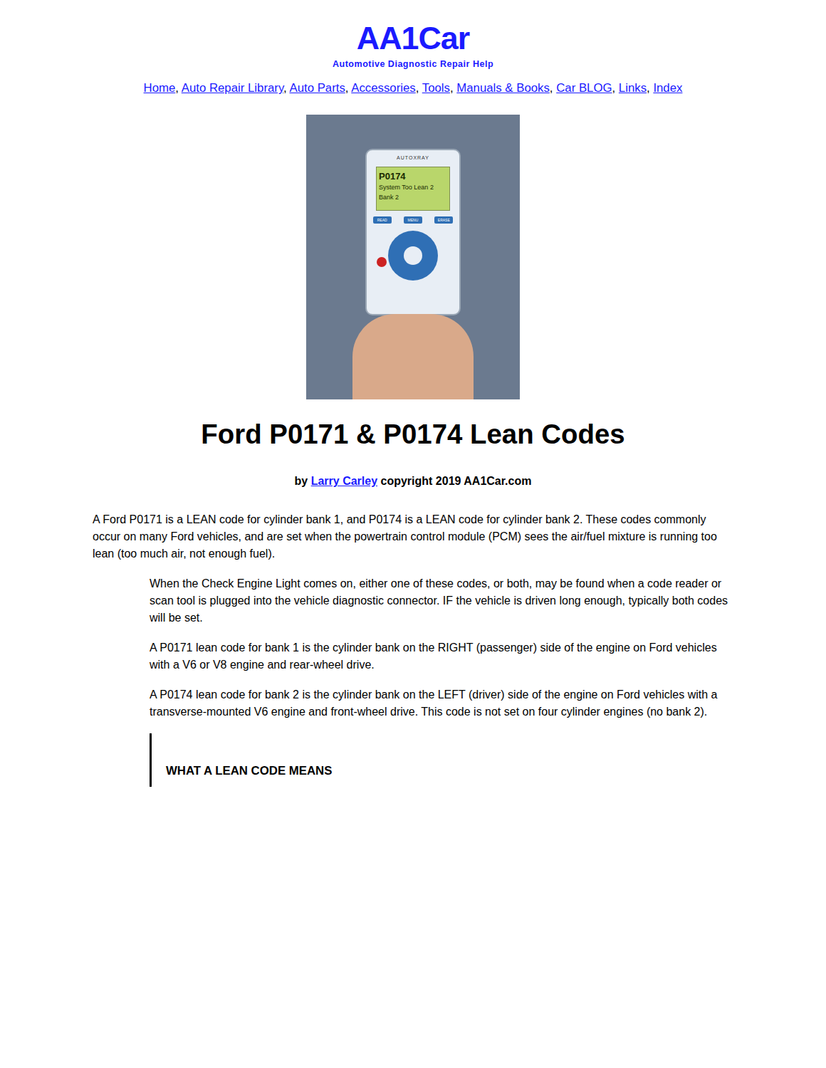AA1Car Automotive Diagnostic Repair Help
Home, Auto Repair Library, Auto Parts, Accessories, Tools, Manuals & Books, Car BLOG, Links, Index
AUTOXRAY
P0174
System Too Lean 2
Bank 2
READ MENU ERASE
Ford P0171 & P0174 Lean Codes
by Larry Carley copyright 2019 AA1Car.com
A Ford P0171 is a LEAN code for cylinder bank 1, and P0174 is a LEAN code for cylinder bank 2. These codes commonly occur on many Ford vehicles, and are set when the powertrain control module (PCM) sees the air/fuel mixture is running too lean (too much air, not enough fuel).
When the Check Engine Light comes on, either one of these codes, or both, may be found when a code reader or scan tool is plugged into the vehicle diagnostic connector. IF the vehicle is driven long enough, typically both codes will be set.
A P0171 lean code for bank 1 is the cylinder bank on the RIGHT (passenger) side of the engine on Ford vehicles with a V6 or V8 engine and rear-wheel drive.
A P0174 lean code for bank 2 is the cylinder bank on the LEFT (driver) side of the engine on Ford vehicles with a transverse-mounted V6 engine and front-wheel drive. This code is not set on four cylinder engines (no bank 2).
WHAT A LEAN CODE MEANS